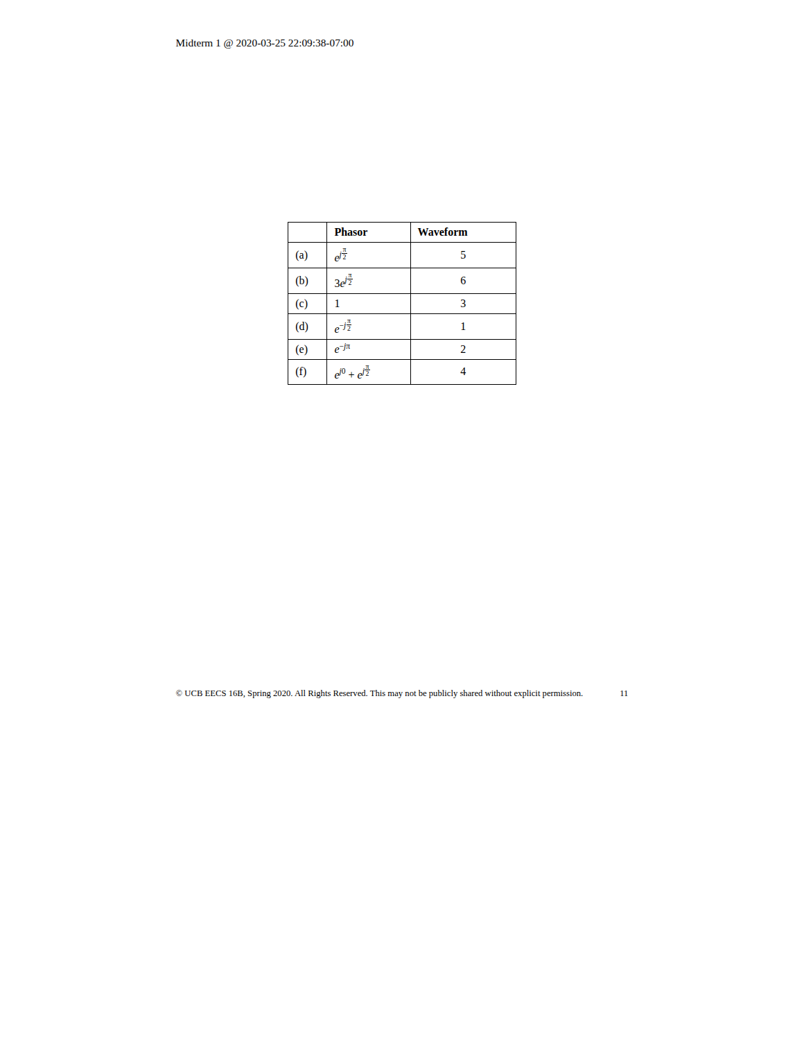Midterm 1 @ 2020-03-25 22:09:38-07:00
| | Phasor | Waveform |
| --- | --- | --- |
| (a) | e j π 2 | 5 |
| (b) | 3 e j π 2 | 6 |
| (c) | 1 | 3 |
| (d) | e − j π 2 | 1 |
| (e) | e − j π | 2 |
| (f) | e j 0 + e j π 2 | 4 |
© UCB EECS 16B, Spring 2020. All Rights Reserved. This may not be publicly shared without explicit permission.
11